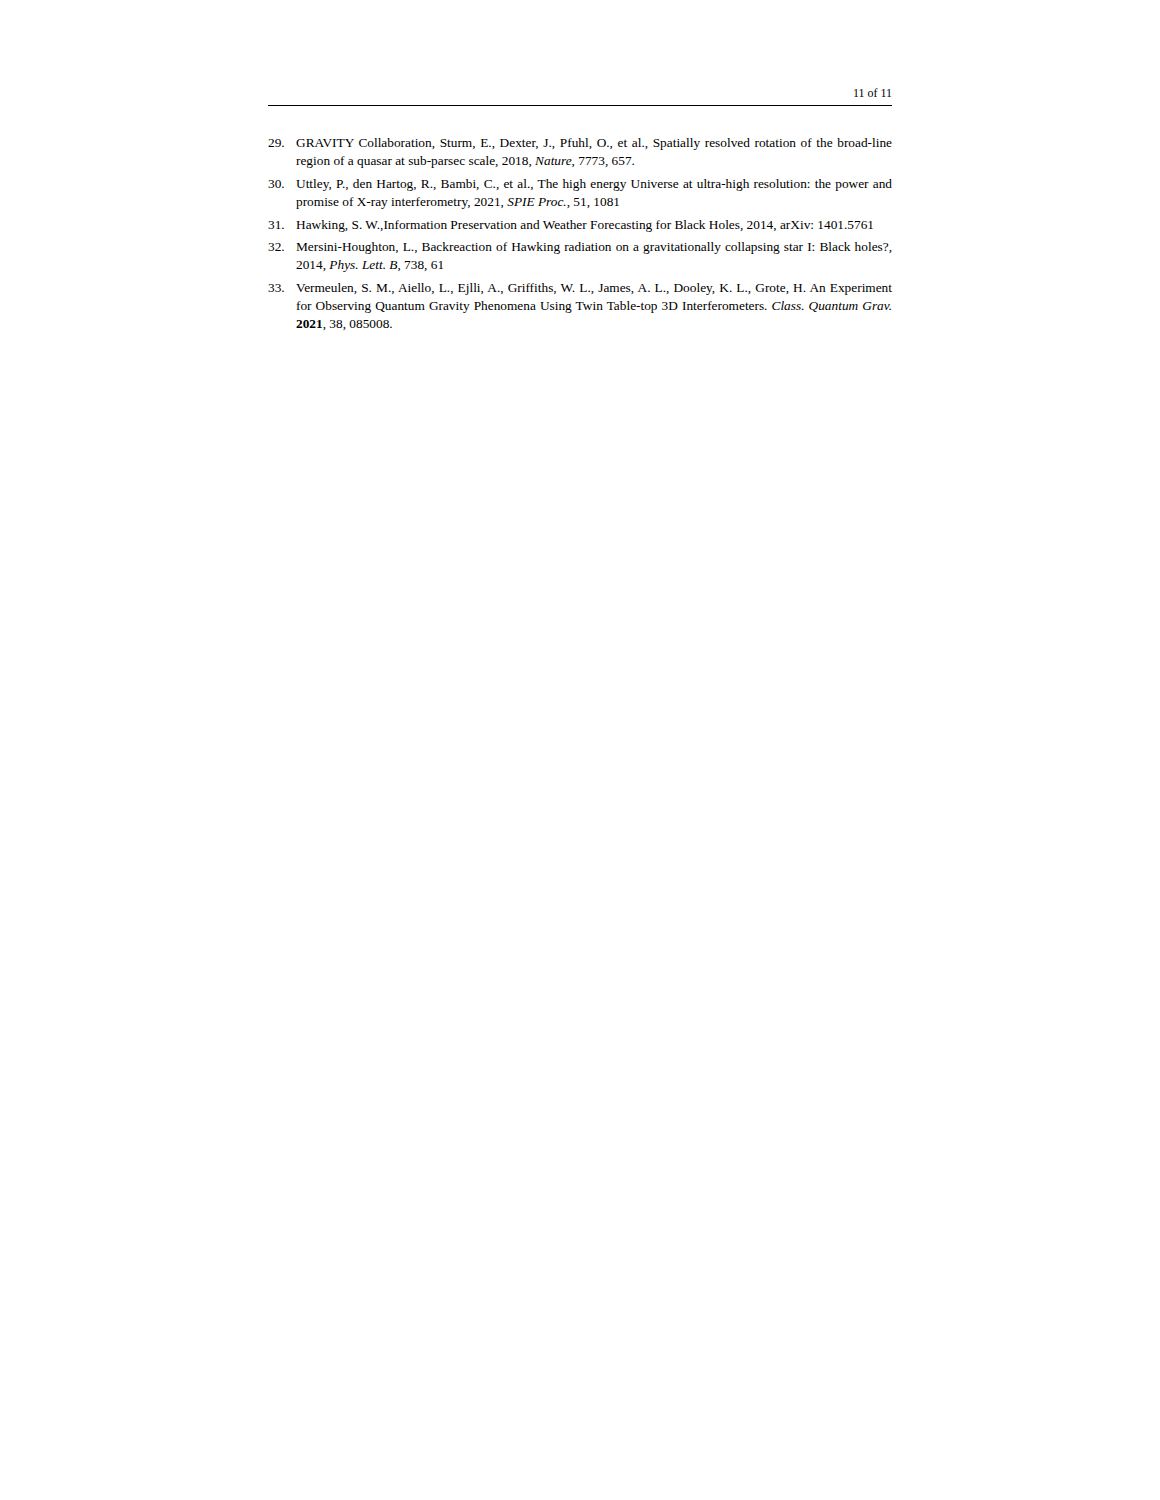11 of 11
29. GRAVITY Collaboration, Sturm, E., Dexter, J., Pfuhl, O., et al., Spatially resolved rotation of the broad-line region of a quasar at sub-parsec scale, 2018, Nature, 7773, 657.
30. Uttley, P., den Hartog, R., Bambi, C., et al., The high energy Universe at ultra-high resolution: the power and promise of X-ray interferometry, 2021, SPIE Proc., 51, 1081
31. Hawking, S. W.,Information Preservation and Weather Forecasting for Black Holes, 2014, arXiv: 1401.5761
32. Mersini-Houghton, L., Backreaction of Hawking radiation on a gravitationally collapsing star I: Black holes?, 2014, Phys. Lett. B, 738, 61
33. Vermeulen, S. M., Aiello, L., Ejlli, A., Griffiths, W. L., James, A. L., Dooley, K. L., Grote, H. An Experiment for Observing Quantum Gravity Phenomena Using Twin Table-top 3D Interferometers. Class. Quantum Grav. 2021, 38, 085008.